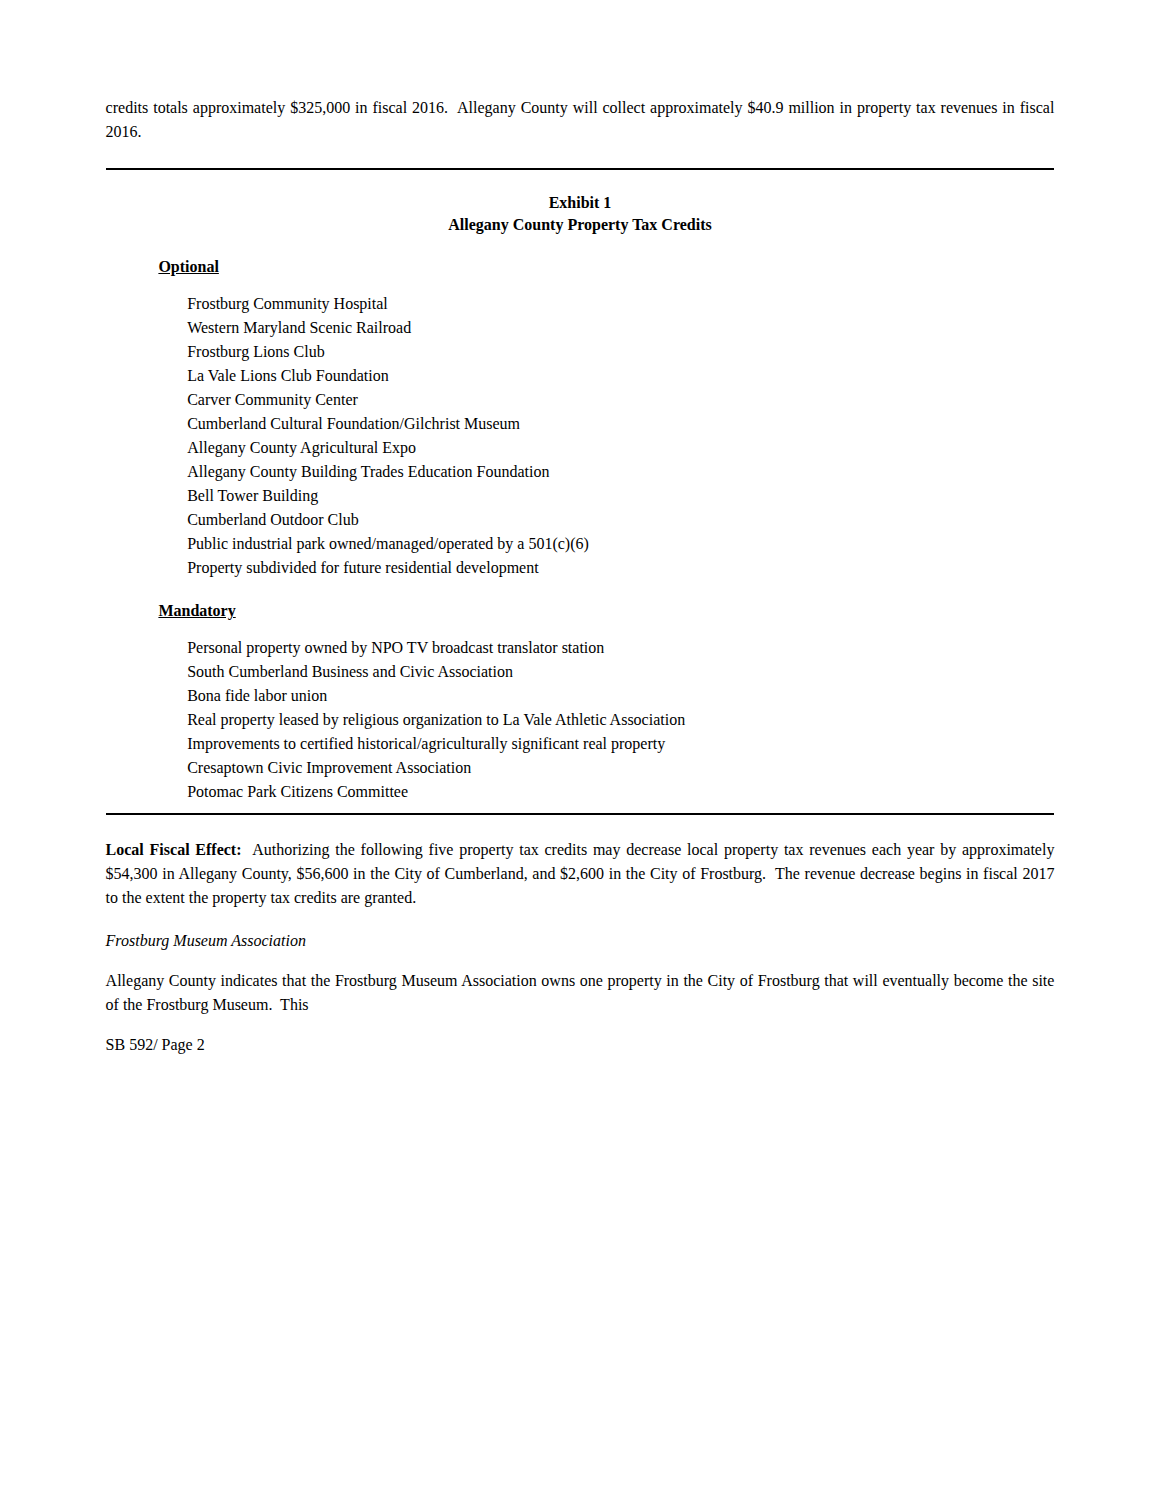credits totals approximately $325,000 in fiscal 2016. Allegany County will collect approximately $40.9 million in property tax revenues in fiscal 2016.
Exhibit 1
Allegany County Property Tax Credits
Optional
Frostburg Community Hospital
Western Maryland Scenic Railroad
Frostburg Lions Club
La Vale Lions Club Foundation
Carver Community Center
Cumberland Cultural Foundation/Gilchrist Museum
Allegany County Agricultural Expo
Allegany County Building Trades Education Foundation
Bell Tower Building
Cumberland Outdoor Club
Public industrial park owned/managed/operated by a 501(c)(6)
Property subdivided for future residential development
Mandatory
Personal property owned by NPO TV broadcast translator station
South Cumberland Business and Civic Association
Bona fide labor union
Real property leased by religious organization to La Vale Athletic Association
Improvements to certified historical/agriculturally significant real property
Cresaptown Civic Improvement Association
Potomac Park Citizens Committee
Local Fiscal Effect: Authorizing the following five property tax credits may decrease local property tax revenues each year by approximately $54,300 in Allegany County, $56,600 in the City of Cumberland, and $2,600 in the City of Frostburg. The revenue decrease begins in fiscal 2017 to the extent the property tax credits are granted.
Frostburg Museum Association
Allegany County indicates that the Frostburg Museum Association owns one property in the City of Frostburg that will eventually become the site of the Frostburg Museum. This
SB 592/ Page 2